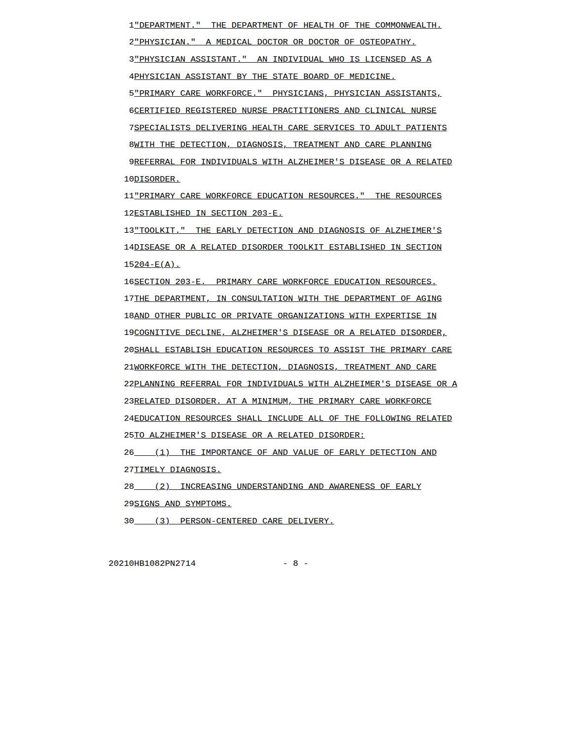| 1 | "DEPARTMENT." THE DEPARTMENT OF HEALTH OF THE COMMONWEALTH. |
| 2 | "PHYSICIAN." A MEDICAL DOCTOR OR DOCTOR OF OSTEOPATHY. |
| 3 | "PHYSICIAN ASSISTANT." AN INDIVIDUAL WHO IS LICENSED AS A |
| 4 | PHYSICIAN ASSISTANT BY THE STATE BOARD OF MEDICINE. |
| 5 | "PRIMARY CARE WORKFORCE." PHYSICIANS, PHYSICIAN ASSISTANTS, |
| 6 | CERTIFIED REGISTERED NURSE PRACTITIONERS AND CLINICAL NURSE |
| 7 | SPECIALISTS DELIVERING HEALTH CARE SERVICES TO ADULT PATIENTS |
| 8 | WITH THE DETECTION, DIAGNOSIS, TREATMENT AND CARE PLANNING |
| 9 | REFERRAL FOR INDIVIDUALS WITH ALZHEIMER'S DISEASE OR A RELATED |
| 10 | DISORDER. |
| 11 | "PRIMARY CARE WORKFORCE EDUCATION RESOURCES." THE RESOURCES |
| 12 | ESTABLISHED IN SECTION 203-E. |
| 13 | "TOOLKIT." THE EARLY DETECTION AND DIAGNOSIS OF ALZHEIMER'S |
| 14 | DISEASE OR A RELATED DISORDER TOOLKIT ESTABLISHED IN SECTION |
| 15 | 204-E(A). |
| 16 | SECTION 203-E. PRIMARY CARE WORKFORCE EDUCATION RESOURCES. |
| 17 | THE DEPARTMENT, IN CONSULTATION WITH THE DEPARTMENT OF AGING |
| 18 | AND OTHER PUBLIC OR PRIVATE ORGANIZATIONS WITH EXPERTISE IN |
| 19 | COGNITIVE DECLINE, ALZHEIMER'S DISEASE OR A RELATED DISORDER, |
| 20 | SHALL ESTABLISH EDUCATION RESOURCES TO ASSIST THE PRIMARY CARE |
| 21 | WORKFORCE WITH THE DETECTION, DIAGNOSIS, TREATMENT AND CARE |
| 22 | PLANNING REFERRAL FOR INDIVIDUALS WITH ALZHEIMER'S DISEASE OR A |
| 23 | RELATED DISORDER. AT A MINIMUM, THE PRIMARY CARE WORKFORCE |
| 24 | EDUCATION RESOURCES SHALL INCLUDE ALL OF THE FOLLOWING RELATED |
| 25 | TO ALZHEIMER'S DISEASE OR A RELATED DISORDER: |
| 26 | (1) THE IMPORTANCE OF AND VALUE OF EARLY DETECTION AND |
| 27 | TIMELY DIAGNOSIS. |
| 28 | (2) INCREASING UNDERSTANDING AND AWARENESS OF EARLY |
| 29 | SIGNS AND SYMPTOMS. |
| 30 | (3) PERSON-CENTERED CARE DELIVERY. |
20210HB1082PN2714 - 8 -